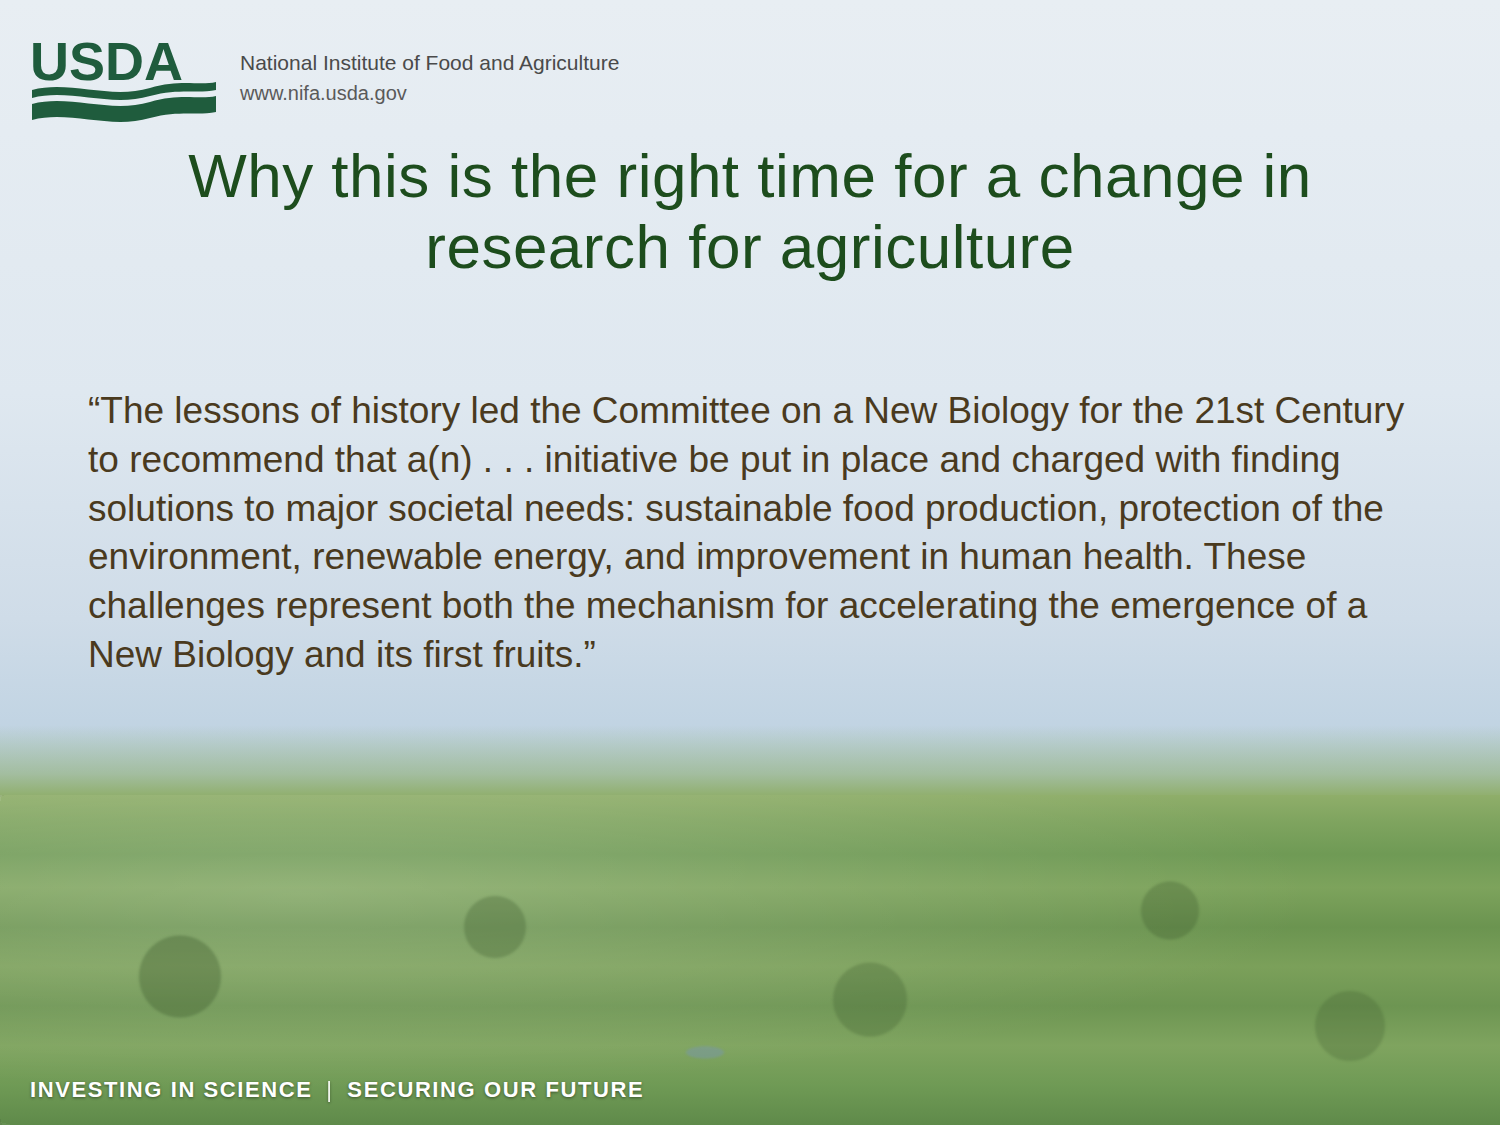USDA
National Institute of Food and Agriculture
www.nifa.usda.gov
Why this is the right time for a change in research for agriculture
“The lessons of history led the Committee on a New Biology for the 21st Century to recommend that a(n) . . . initiative be put in place and charged with finding solutions to major societal needs: sustainable food production, protection of the environment, renewable energy, and improvement in human health. These challenges represent both the mechanism for accelerating the emergence of a New Biology and its first fruits.”
INVESTING IN SCIENCE | SECURING OUR FUTURE